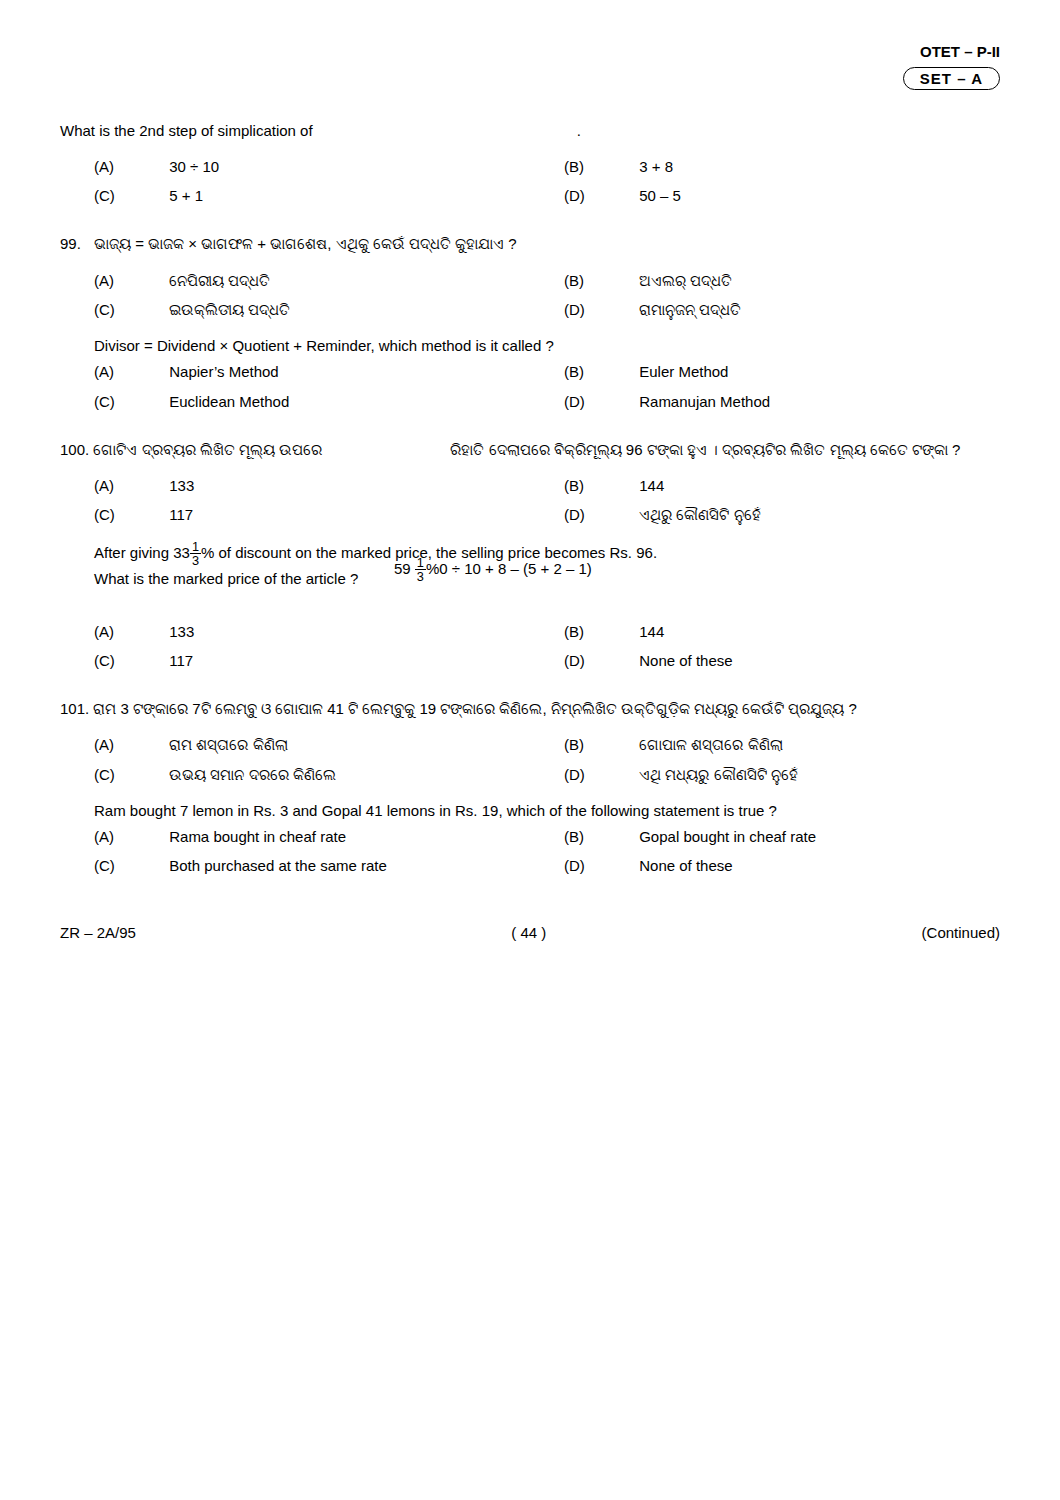OTET – P-II
SET – A
What is the 2nd step of simplication of .
| (A) | 30 ÷ 10 | (B) | 3 + 8 |
| (C) | 5 + 1 | (D) | 50 – 5 |
99. ଭାଜ୍ୟ = ଭାଜକ × ଭାଗଫଳ + ଭାଗଶେଷ, ଏଥିକୁ କେଉଁ ପଦ୍ଧତି କୁହାଯାଏ ?
| (A) | ନେପିରୀୟ ପଦ୍ଧତି | (B) | ଅଏଲର୍ ପଦ୍ଧତି |
| (C) | ଇଉକ୍ଲିଡୀୟ ପଦ୍ଧତି | (D) | ରାମାନୁଜନ୍ ପଦ୍ଧତି |
Divisor = Dividend × Quotient + Reminder, which method is it called ?
| (A) | Napier’s Method | (B) | Euler Method |
| (C) | Euclidean Method | (D) | Ramanujan Method |
100. ଗୋଟିଏ ଦ୍ରବ୍ୟର ଲିଖିତ ମୂଲ୍ୟ ଉପରେ ରିହାତି ଦେଲାପରେ ବିକ୍ରିମୂଲ୍ୟ 96 ଟଙ୍କା ହୁଏ । ଦ୍ରବ୍ୟଟିର ଲିଖିତ ମୂଲ୍ୟ କେତେ ଟଙ୍କା ?
| (A) | 133 | (B) | 144 |
| (C) | 117 | (D) | ଏଥିରୁ କୌଣସିଟି ନୁହେଁ |
After giving 3313% of discount on the marked price, the selling price becomes Rs. 96.
What is the marked price of the article ? 59 13%0 ÷ 10 + 8 – (5 + 2 – 1)
| (A) | 133 | (B) | 144 |
| (C) | 117 | (D) | None of these |
101. ରାମ 3 ଟଙ୍କାରେ 7ଟି ଲେମ୍ବୁ ଓ ଗୋପାଳ 41 ଟି ଲେମ୍ବୁକୁ 19 ଟଙ୍କାରେ କିଣିଲେ, ନିମ୍ନଲିଖିତ ଉକ୍ତିଗୁଡ଼ିକ ମଧ୍ୟରୁ କେଉଁଟି ପ୍ରଯୁଜ୍ୟ ?
| (A) | ରାମ ଶସ୍ତାରେ କିଣିଲା | (B) | ଗୋପାଳ ଶସ୍ତାରେ କିଣିଲା |
| (C) | ଉଭୟ ସମାନ ଦରରେ କିଣିଲେ | (D) | ଏଥି ମଧ୍ୟରୁ କୌଣସିଟି ନୁହେଁ |
Ram bought 7 lemon in Rs. 3 and Gopal 41 lemons in Rs. 19, which of the following statement is true ?
| (A) | Rama bought in cheaf rate | (B) | Gopal bought in cheaf rate |
| (C) | Both purchased at the same rate | (D) | None of these |
ZR – 2A/95
( 44 )
(Continued)